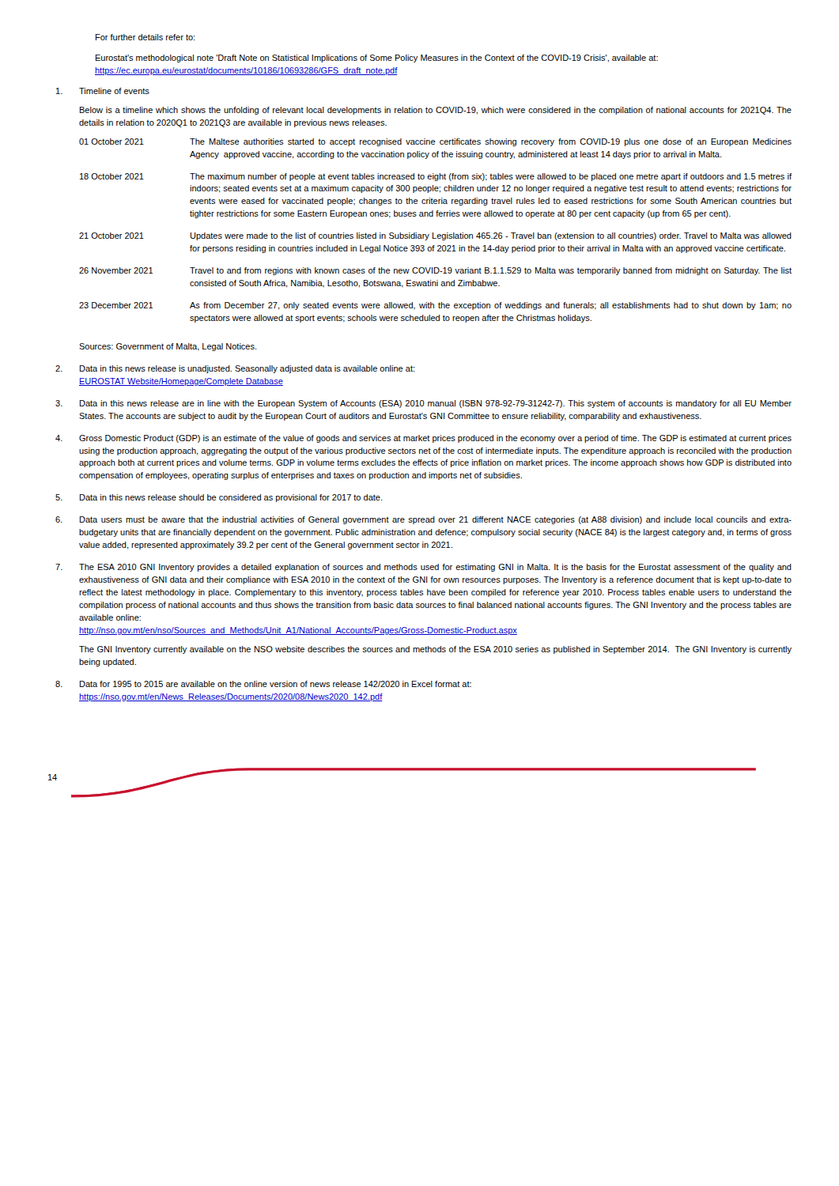For further details refer to:
Eurostat's methodological note 'Draft Note on Statistical Implications of Some Policy Measures in the Context of the COVID-19 Crisis', available at:
https://ec.europa.eu/eurostat/documents/10186/10693286/GFS_draft_note.pdf
Timeline of events
Below is a timeline which shows the unfolding of relevant local developments in relation to COVID-19, which were considered in the compilation of national accounts for 2021Q4. The details in relation to 2020Q1 to 2021Q3 are available in previous news releases.
| 01 October 2021 | The Maltese authorities started to accept recognised vaccine certificates showing recovery from COVID-19 plus one dose of an European Medicines Agency approved vaccine, according to the vaccination policy of the issuing country, administered at least 14 days prior to arrival in Malta. |
| 18 October 2021 | The maximum number of people at event tables increased to eight (from six); tables were allowed to be placed one metre apart if outdoors and 1.5 metres if indoors; seated events set at a maximum capacity of 300 people; children under 12 no longer required a negative test result to attend events; restrictions for events were eased for vaccinated people; changes to the criteria regarding travel rules led to eased restrictions for some South American countries but tighter restrictions for some Eastern European ones; buses and ferries were allowed to operate at 80 per cent capacity (up from 65 per cent). |
| 21 October 2021 | Updates were made to the list of countries listed in Subsidiary Legislation 465.26 - Travel ban (extension to all countries) order. Travel to Malta was allowed for persons residing in countries included in Legal Notice 393 of 2021 in the 14-day period prior to their arrival in Malta with an approved vaccine certificate. |
| 26 November 2021 | Travel to and from regions with known cases of the new COVID-19 variant B.1.1.529 to Malta was temporarily banned from midnight on Saturday. The list consisted of South Africa, Namibia, Lesotho, Botswana, Eswatini and Zimbabwe. |
| 23 December 2021 | As from December 27, only seated events were allowed, with the exception of weddings and funerals; all establishments had to shut down by 1am; no spectators were allowed at sport events; schools were scheduled to reopen after the Christmas holidays. |
Sources: Government of Malta, Legal Notices.
Data in this news release is unadjusted. Seasonally adjusted data is available online at:
EUROSTAT Website/Homepage/Complete Database
Data in this news release are in line with the European System of Accounts (ESA) 2010 manual (ISBN 978-92-79-31242-7). This system of accounts is mandatory for all EU Member States. The accounts are subject to audit by the European Court of auditors and Eurostat's GNI Committee to ensure reliability, comparability and exhaustiveness.
Gross Domestic Product (GDP) is an estimate of the value of goods and services at market prices produced in the economy over a period of time. The GDP is estimated at current prices using the production approach, aggregating the output of the various productive sectors net of the cost of intermediate inputs. The expenditure approach is reconciled with the production approach both at current prices and volume terms. GDP in volume terms excludes the effects of price inflation on market prices. The income approach shows how GDP is distributed into compensation of employees, operating surplus of enterprises and taxes on production and imports net of subsidies.
Data in this news release should be considered as provisional for 2017 to date.
Data users must be aware that the industrial activities of General government are spread over 21 different NACE categories (at A88 division) and include local councils and extra-budgetary units that are financially dependent on the government. Public administration and defence; compulsory social security (NACE 84) is the largest category and, in terms of gross value added, represented approximately 39.2 per cent of the General government sector in 2021.
The ESA 2010 GNI Inventory provides a detailed explanation of sources and methods used for estimating GNI in Malta. It is the basis for the Eurostat assessment of the quality and exhaustiveness of GNI data and their compliance with ESA 2010 in the context of the GNI for own resources purposes. The Inventory is a reference document that is kept up-to-date to reflect the latest methodology in place. Complementary to this inventory, process tables have been compiled for reference year 2010. Process tables enable users to understand the compilation process of national accounts and thus shows the transition from basic data sources to final balanced national accounts figures. The GNI Inventory and the process tables are available online:
http://nso.gov.mt/en/nso/Sources_and_Methods/Unit_A1/National_Accounts/Pages/Gross-Domestic-Product.aspx
The GNI Inventory currently available on the NSO website describes the sources and methods of the ESA 2010 series as published in September 2014. The GNI Inventory is currently being updated.
Data for 1995 to 2015 are available on the online version of news release 142/2020 in Excel format at:
https://nso.gov.mt/en/News_Releases/Documents/2020/08/News2020_142.pdf
14